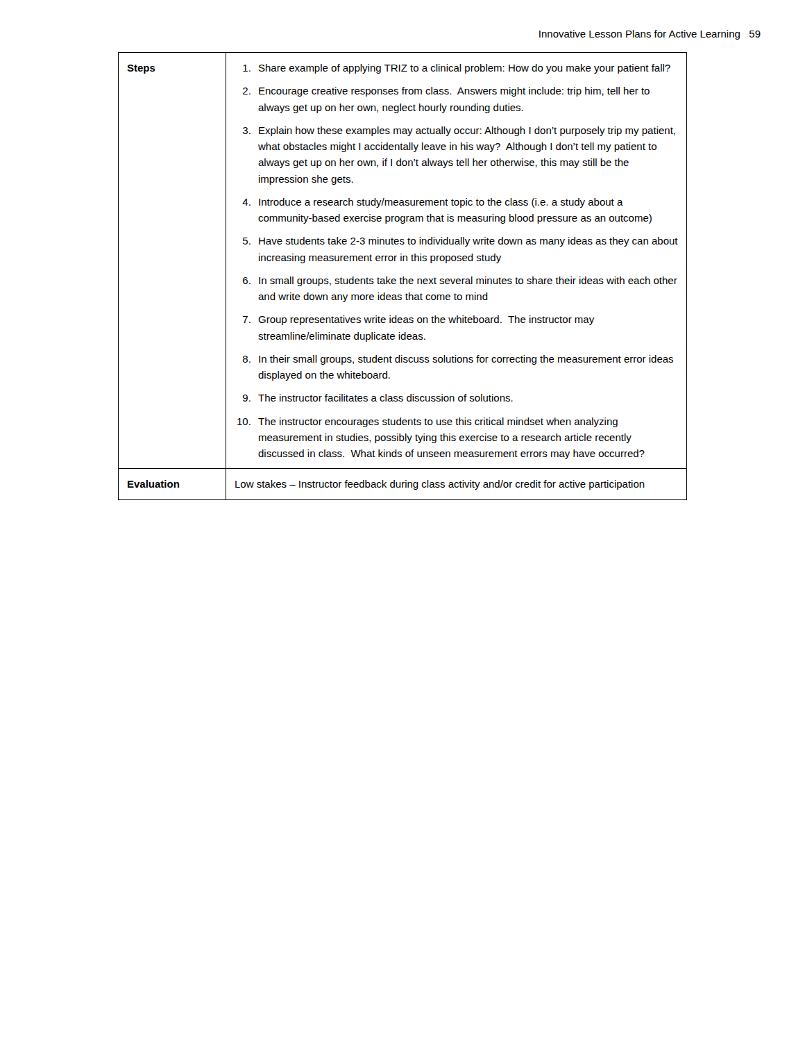Innovative Lesson Plans for Active Learning 59
| Steps | Share example of applying TRIZ to a clinical problem: How do you make your patient fall? Encourage creative responses from class. Answers might include: trip him, tell her to always get up on her own, neglect hourly rounding duties. Explain how these examples may actually occur: Although I don’t purposely trip my patient, what obstacles might I accidentally leave in his way? Although I don’t tell my patient to always get up on her own, if I don’t always tell her otherwise, this may still be the impression she gets. Introduce a research study/measurement topic to the class (i.e. a study about a community-based exercise program that is measuring blood pressure as an outcome) Have students take 2-3 minutes to individually write down as many ideas as they can about increasing measurement error in this proposed study In small groups, students take the next several minutes to share their ideas with each other and write down any more ideas that come to mind Group representatives write ideas on the whiteboard. The instructor may streamline/eliminate duplicate ideas. In their small groups, student discuss solutions for correcting the measurement error ideas displayed on the whiteboard. The instructor facilitates a class discussion of solutions. The instructor encourages students to use this critical mindset when analyzing measurement in studies, possibly tying this exercise to a research article recently discussed in class. What kinds of unseen measurement errors may have occurred? |
| Evaluation | Low stakes – Instructor feedback during class activity and/or credit for active participation |